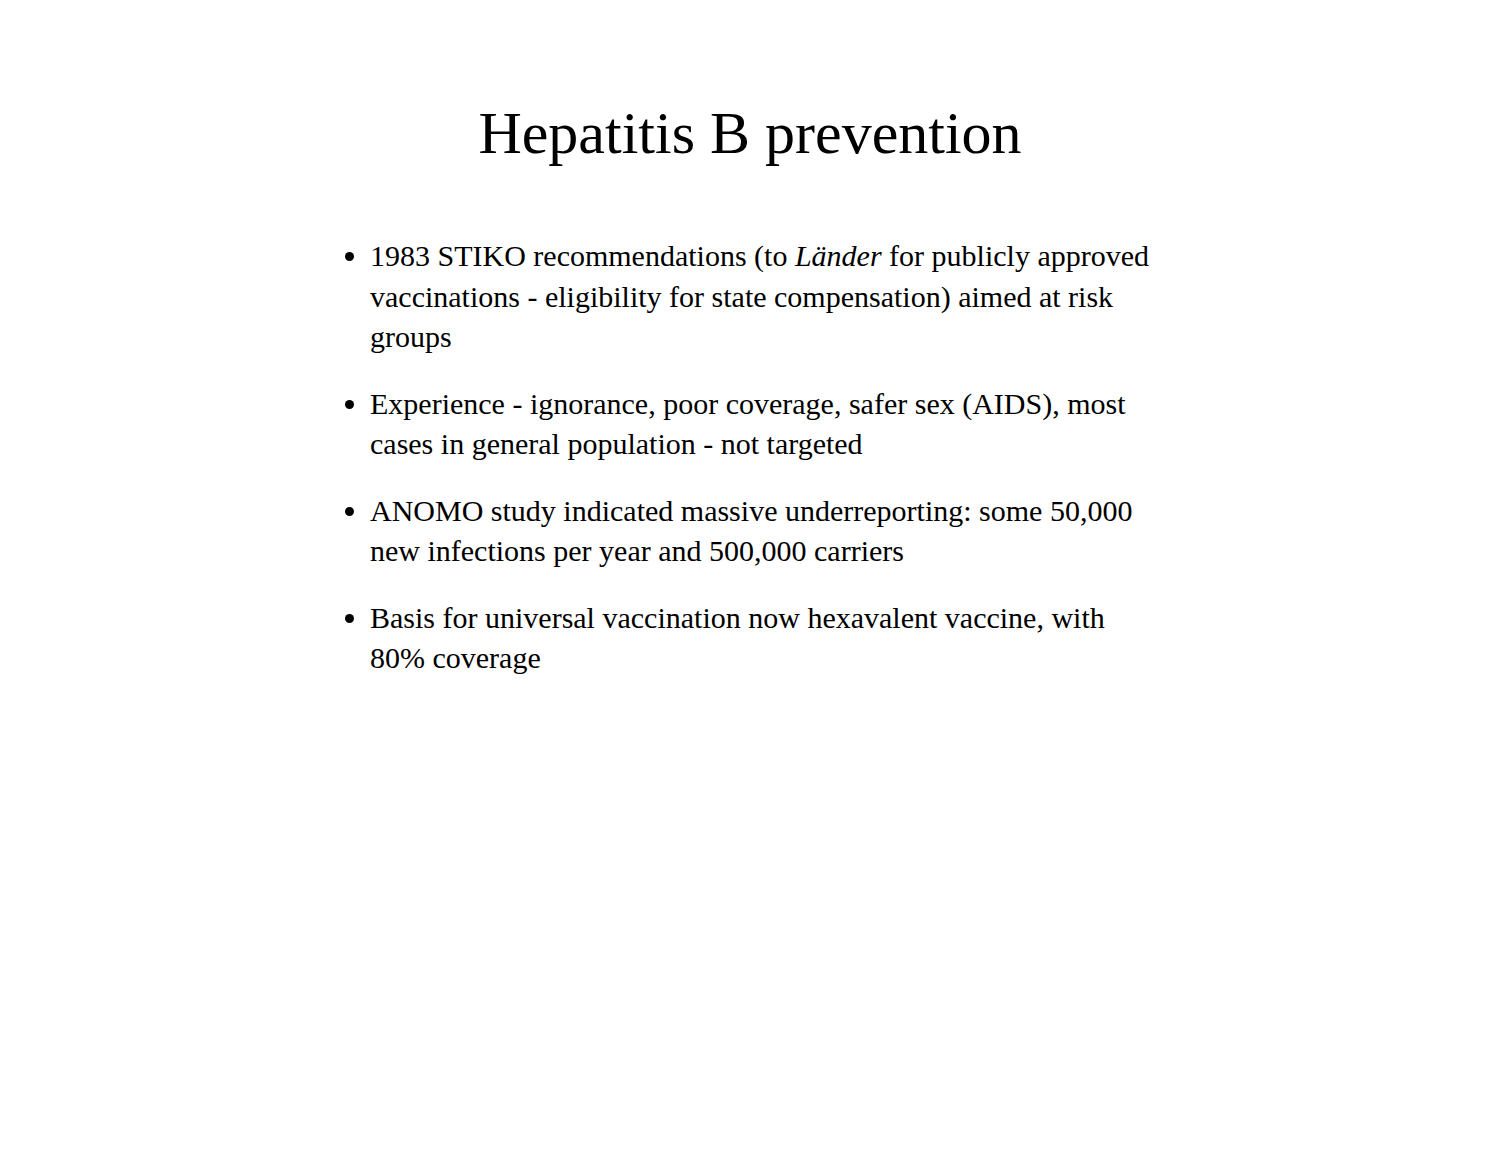Hepatitis B prevention
1983 STIKO recommendations (to Länder for publicly approved vaccinations - eligibility for state compensation) aimed at risk groups
Experience - ignorance, poor coverage, safer sex (AIDS), most cases in general population - not targeted
ANOMO study indicated massive underreporting: some 50,000 new infections per year and 500,000 carriers
Basis for universal vaccination now hexavalent vaccine, with 80% coverage